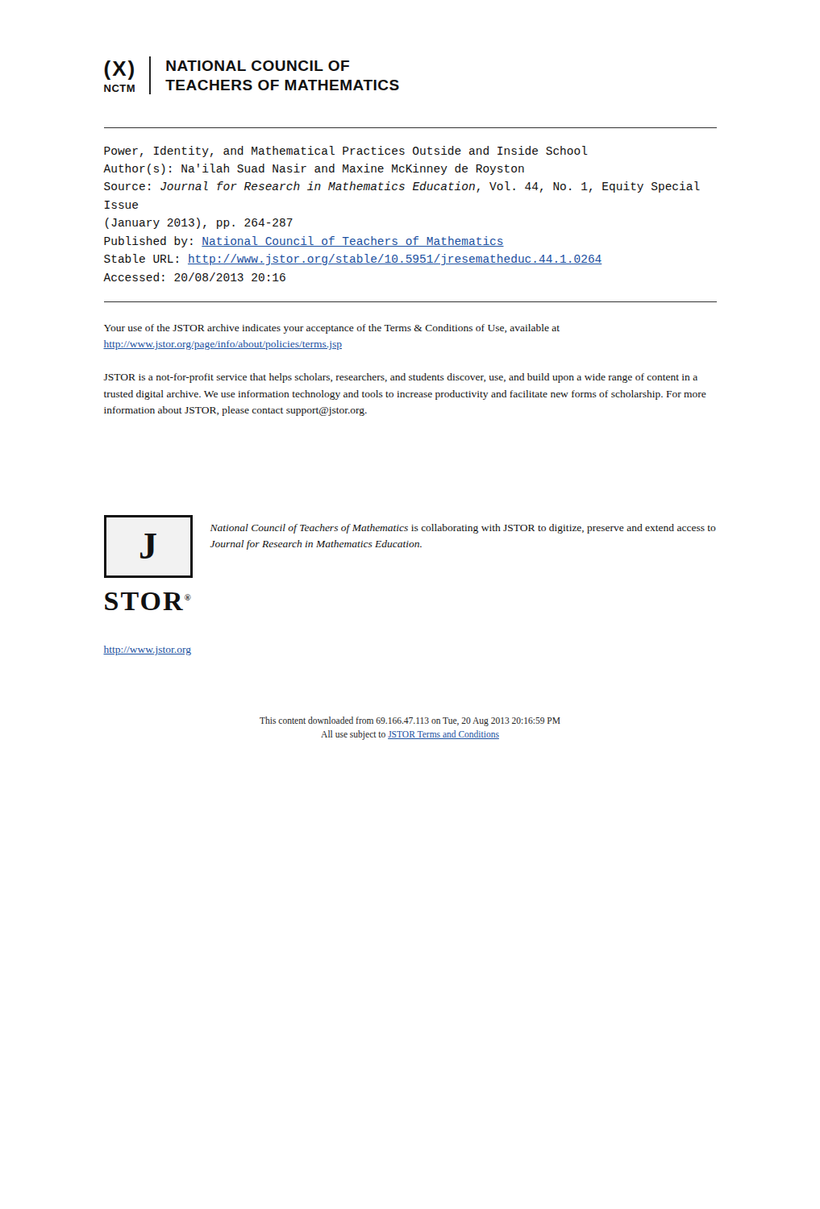(X) NCTM
National Council of
Teachers of Mathematics
Power, Identity, and Mathematical Practices Outside and Inside School
Author(s): Na'ilah Suad Nasir and Maxine McKinney de Royston
Source: Journal for Research in Mathematics Education, Vol. 44, No. 1, Equity Special Issue
(January 2013), pp. 264-287
Published by: National Council of Teachers of Mathematics
Stable URL: http://www.jstor.org/stable/10.5951/jresematheduc.44.1.0264
Accessed: 20/08/2013 20:16
Your use of the JSTOR archive indicates your acceptance of the Terms & Conditions of Use, available at
http://www.jstor.org/page/info/about/policies/terms.jsp
JSTOR is a not-for-profit service that helps scholars, researchers, and students discover, use, and build upon a wide range of content in a trusted digital archive. We use information technology and tools to increase productivity and facilitate new forms of scholarship. For more information about JSTOR, please contact support@jstor.org.
J
STOR®
National Council of Teachers of Mathematics is collaborating with JSTOR to digitize, preserve and extend access to Journal for Research in Mathematics Education.
http://www.jstor.org
This content downloaded from 69.166.47.113 on Tue, 20 Aug 2013 20:16:59 PM
All use subject to JSTOR Terms and Conditions